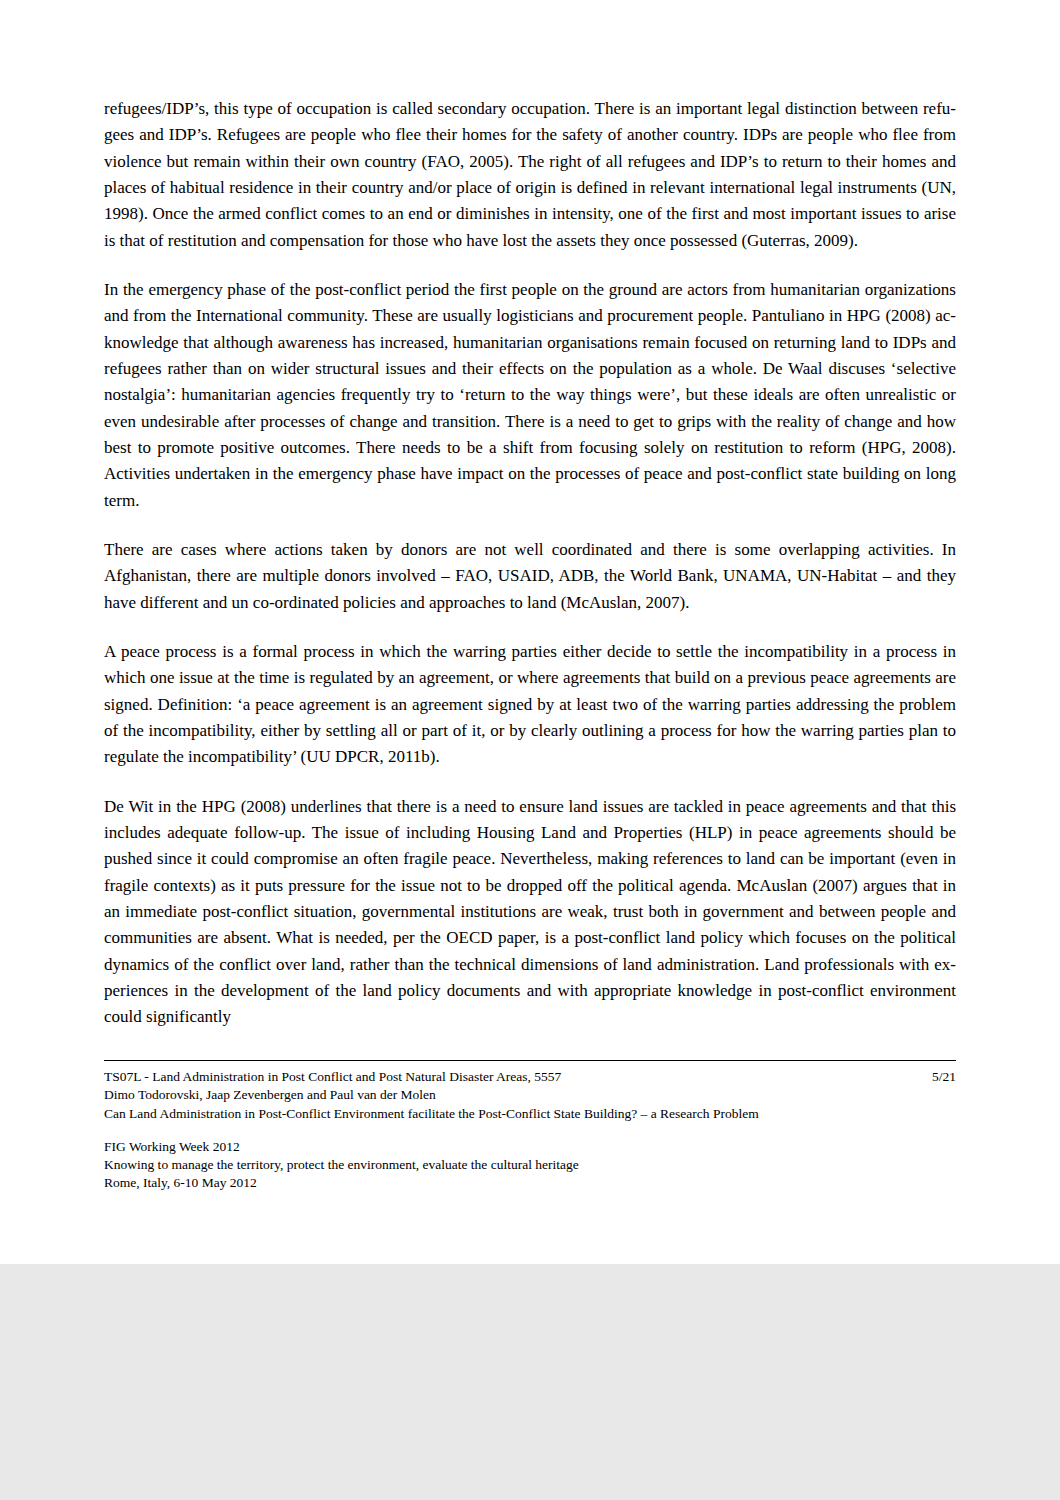refugees/IDP’s, this type of occupation is called secondary occupation. There is an important legal distinction between refugees and IDP’s. Refugees are people who flee their homes for the safety of another country. IDPs are people who flee from violence but remain within their own country (FAO, 2005). The right of all refugees and IDP’s to return to their homes and places of habitual residence in their country and/or place of origin is defined in relevant international legal instruments (UN, 1998). Once the armed conflict comes to an end or diminishes in intensity, one of the first and most important issues to arise is that of restitution and compensation for those who have lost the assets they once possessed (Guterras, 2009).
In the emergency phase of the post-conflict period the first people on the ground are actors from humanitarian organizations and from the International community. These are usually logisticians and procurement people. Pantuliano in HPG (2008) acknowledge that although awareness has increased, humanitarian organisations remain focused on returning land to IDPs and refugees rather than on wider structural issues and their effects on the population as a whole. De Waal discuses ‘selective nostalgia’: humanitarian agencies frequently try to ‘return to the way things were’, but these ideals are often unrealistic or even undesirable after processes of change and transition. There is a need to get to grips with the reality of change and how best to promote positive outcomes. There needs to be a shift from focusing solely on restitution to reform (HPG, 2008). Activities undertaken in the emergency phase have impact on the processes of peace and post-conflict state building on long term.
There are cases where actions taken by donors are not well coordinated and there is some overlapping activities. In Afghanistan, there are multiple donors involved – FAO, USAID, ADB, the World Bank, UNAMA, UN-Habitat – and they have different and un co-ordinated policies and approaches to land (McAuslan, 2007).
A peace process is a formal process in which the warring parties either decide to settle the incompatibility in a process in which one issue at the time is regulated by an agreement, or where agreements that build on a previous peace agreements are signed. Definition: ‘a peace agreement is an agreement signed by at least two of the warring parties addressing the problem of the incompatibility, either by settling all or part of it, or by clearly outlining a process for how the warring parties plan to regulate the incompatibility’ (UU DPCR, 2011b).
De Wit in the HPG (2008) underlines that there is a need to ensure land issues are tackled in peace agreements and that this includes adequate follow-up. The issue of including Housing Land and Properties (HLP) in peace agreements should be pushed since it could compromise an often fragile peace. Nevertheless, making references to land can be important (even in fragile contexts) as it puts pressure for the issue not to be dropped off the political agenda. McAuslan (2007) argues that in an immediate post-conflict situation, governmental institutions are weak, trust both in government and between people and communities are absent. What is needed, per the OECD paper, is a post-conflict land policy which focuses on the political dynamics of the conflict over land, rather than the technical dimensions of land administration. Land professionals with experiences in the development of the land policy documents and with appropriate knowledge in post-conflict environment could significantly
5/21
TS07L - Land Administration in Post Conflict and Post Natural Disaster Areas, 5557
Dimo Todorovski, Jaap Zevenbergen and Paul van der Molen
Can Land Administration in Post-Conflict Environment facilitate the Post-Conflict State Building? – a Research Problem
FIG Working Week 2012
Knowing to manage the territory, protect the environment, evaluate the cultural heritage
Rome, Italy, 6-10 May 2012